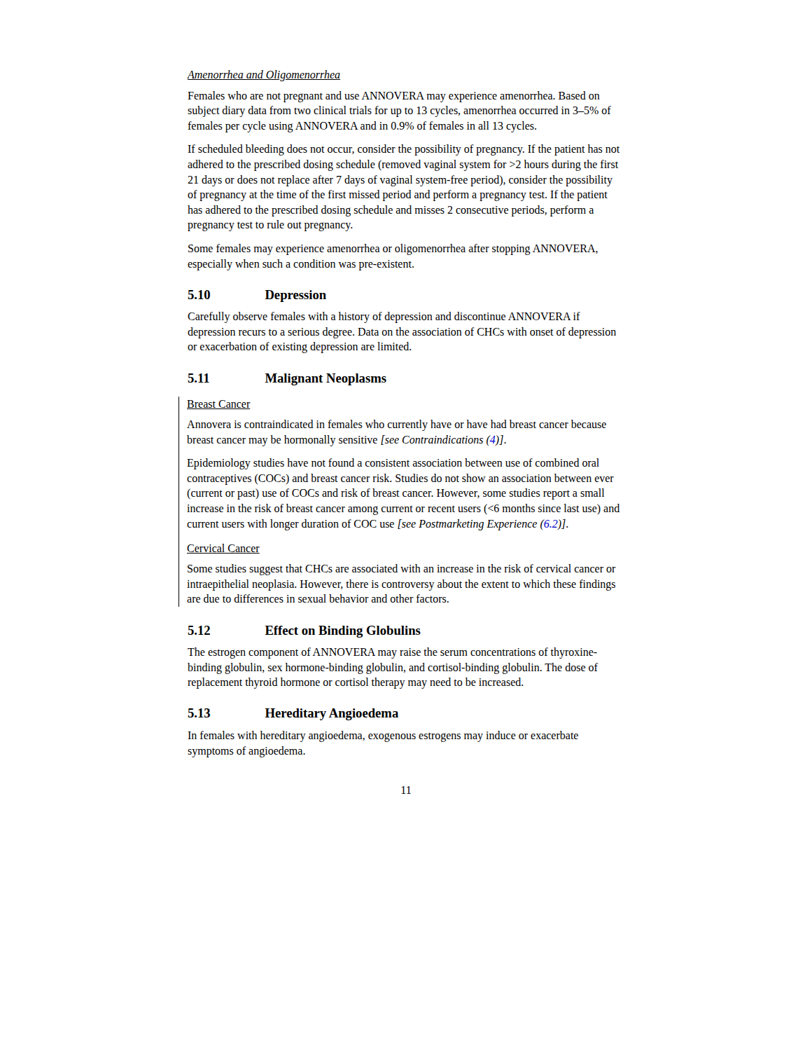Amenorrhea and Oligomenorrhea
Females who are not pregnant and use ANNOVERA may experience amenorrhea. Based on subject diary data from two clinical trials for up to 13 cycles, amenorrhea occurred in 3–5% of females per cycle using ANNOVERA and in 0.9% of females in all 13 cycles.
If scheduled bleeding does not occur, consider the possibility of pregnancy. If the patient has not adhered to the prescribed dosing schedule (removed vaginal system for >2 hours during the first 21 days or does not replace after 7 days of vaginal system-free period), consider the possibility of pregnancy at the time of the first missed period and perform a pregnancy test. If the patient has adhered to the prescribed dosing schedule and misses 2 consecutive periods, perform a pregnancy test to rule out pregnancy.
Some females may experience amenorrhea or oligomenorrhea after stopping ANNOVERA, especially when such a condition was pre-existent.
5.10 Depression
Carefully observe females with a history of depression and discontinue ANNOVERA if depression recurs to a serious degree. Data on the association of CHCs with onset of depression or exacerbation of existing depression are limited.
5.11 Malignant Neoplasms
Breast Cancer
Annovera is contraindicated in females who currently have or have had breast cancer because breast cancer may be hormonally sensitive [see Contraindications (4)].
Epidemiology studies have not found a consistent association between use of combined oral contraceptives (COCs) and breast cancer risk. Studies do not show an association between ever (current or past) use of COCs and risk of breast cancer. However, some studies report a small increase in the risk of breast cancer among current or recent users (<6 months since last use) and current users with longer duration of COC use [see Postmarketing Experience (6.2)].
Cervical Cancer
Some studies suggest that CHCs are associated with an increase in the risk of cervical cancer or intraepithelial neoplasia. However, there is controversy about the extent to which these findings are due to differences in sexual behavior and other factors.
5.12 Effect on Binding Globulins
The estrogen component of ANNOVERA may raise the serum concentrations of thyroxine-binding globulin, sex hormone-binding globulin, and cortisol-binding globulin. The dose of replacement thyroid hormone or cortisol therapy may need to be increased.
5.13 Hereditary Angioedema
In females with hereditary angioedema, exogenous estrogens may induce or exacerbate symptoms of angioedema.
11